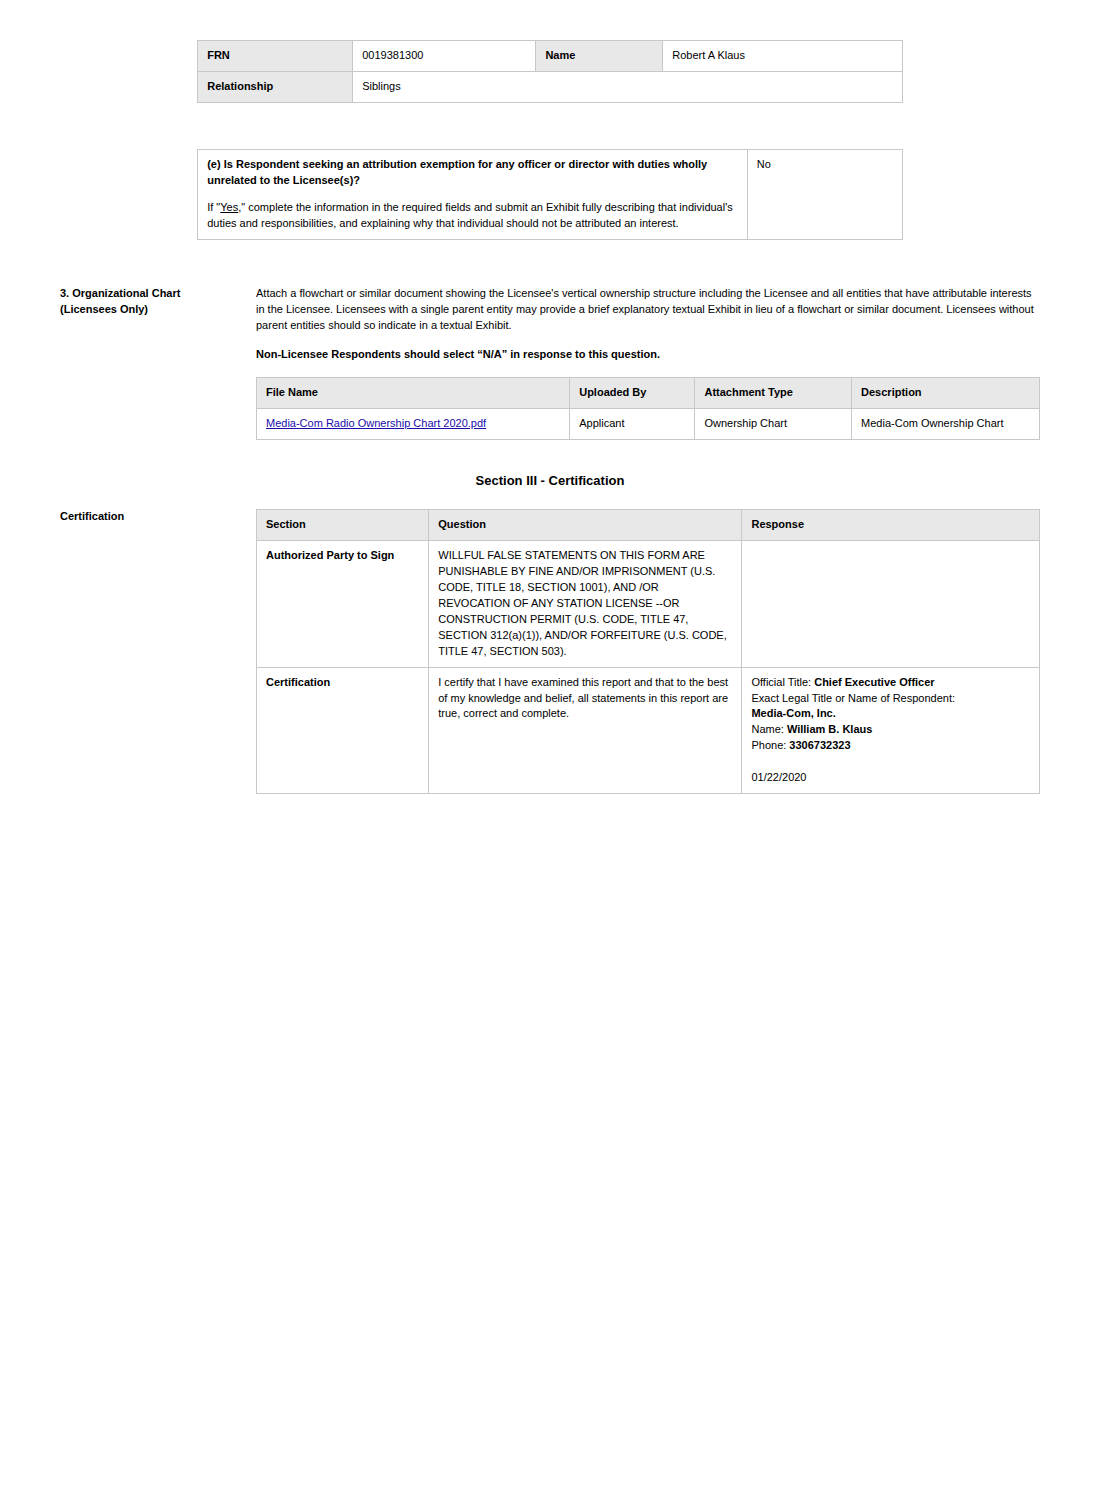| FRN | 0019381300 | Name | Robert A Klaus |
| Relationship | Siblings |
| (e) Is Respondent seeking an attribution exemption for any officer or director with duties wholly unrelated to the Licensee(s)? If " Yes ," complete the information in the required fields and submit an Exhibit fully describing that individual's duties and responsibilities, and explaining why that individual should not be attributed an interest. | No |
| 3. Organizational Chart (Licensees Only) | Attach a flowchart or similar document showing the Licensee's vertical ownership structure including the Licensee and all entities that have attributable interests in the Licensee. Licensees with a single parent entity may provide a brief explanatory textual Exhibit in lieu of a flowchart or similar document. Licensees without parent entities should so indicate in a textual Exhibit. Non-Licensee Respondents should select “N/A” in response to this question. / File Name / Uploaded By / Attachment Type / Description / / Media-Com Radio Ownership Chart 2020.pdf / Applicant / Ownership Chart / Media-Com Ownership Chart / |
Section III - Certification
| Certification | / Section / Question / Response / / Authorized Party to Sign / WILLFUL FALSE STATEMENTS ON THIS FORM ARE PUNISHABLE BY FINE AND/OR IMPRISONMENT (U.S. CODE, TITLE 18, SECTION 1001), AND /OR REVOCATION OF ANY STATION LICENSE --OR CONSTRUCTION PERMIT (U.S. CODE, TITLE 47, SECTION 312(a)(1)), AND/OR FORFEITURE (U.S. CODE, TITLE 47, SECTION 503). / / / Certification / I certify that I have examined this report and that to the best of my knowledge and belief, all statements in this report are true, correct and complete. / Official Title: Chief Executive Officer Exact Legal Title or Name of Respondent: Media-Com, Inc. Name: William B. Klaus Phone: 3306732323 01/22/2020 / |